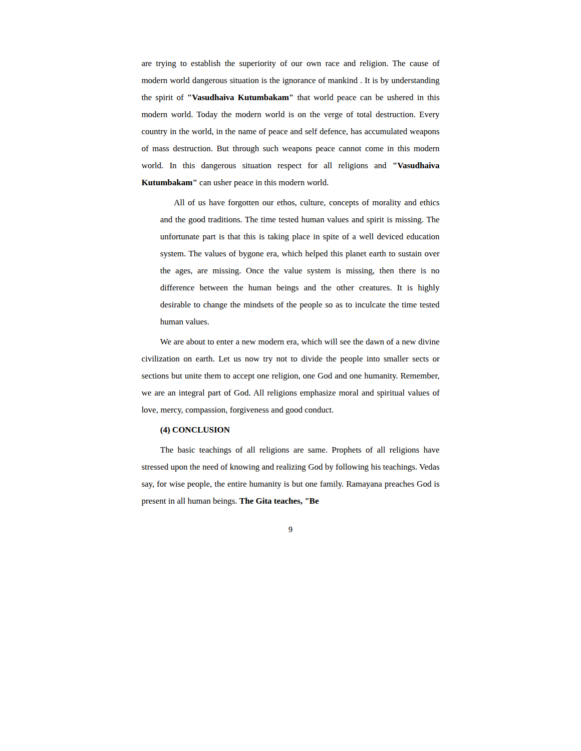are trying to establish the superiority of our own race and religion. The cause of modern world dangerous situation is the ignorance of mankind . It is by understanding the spirit of "Vasudhaiva Kutumbakam" that world peace can be ushered in this modern world. Today the modern world is on the verge of total destruction. Every country in the world, in the name of peace and self defence, has accumulated weapons of mass destruction. But through such weapons peace cannot come in this modern world. In this dangerous situation respect for all religions and "Vasudhaiva Kutumbakam" can usher peace in this modern world.
All of us have forgotten our ethos, culture, concepts of morality and ethics and the good traditions. The time tested human values and spirit is missing. The unfortunate part is that this is taking place in spite of a well deviced education system. The values of bygone era, which helped this planet earth to sustain over the ages, are missing. Once the value system is missing, then there is no difference between the human beings and the other creatures. It is highly desirable to change the mindsets of the people so as to inculcate the time tested human values.
We are about to enter a new modern era, which will see the dawn of a new divine civilization on earth. Let us now try not to divide the people into smaller sects or sections but unite them to accept one religion, one God and one humanity. Remember, we are an integral part of God. All religions emphasize moral and spiritual values of love, mercy, compassion, forgiveness and good conduct.
(4) CONCLUSION
The basic teachings of all religions are same. Prophets of all religions have stressed upon the need of knowing and realizing God by following his teachings. Vedas say, for wise people, the entire humanity is but one family. Ramayana preaches God is present in all human beings. The Gita teaches, "Be
9